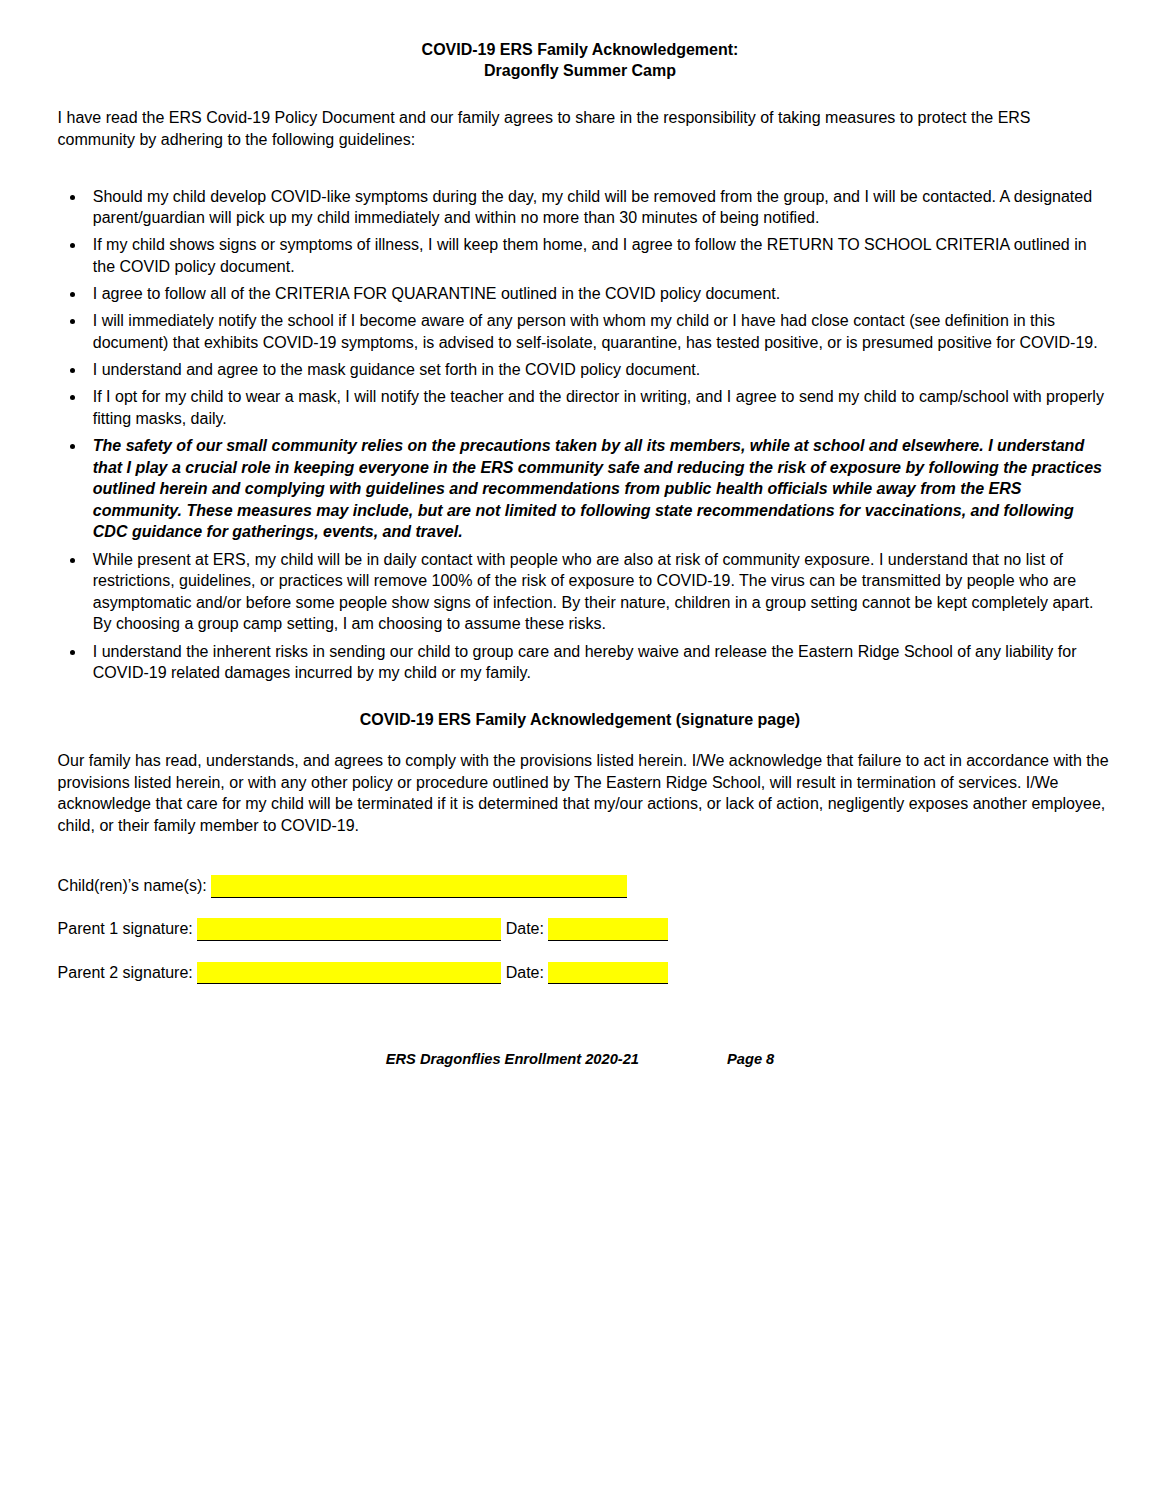COVID-19 ERS Family Acknowledgement:
Dragonfly Summer Camp
I have read the ERS Covid-19 Policy Document and our family agrees to share in the responsibility of taking measures to protect the ERS community by adhering to the following guidelines:
Should my child develop COVID-like symptoms during the day, my child will be removed from the group, and I will be contacted. A designated parent/guardian will pick up my child immediately and within no more than 30 minutes of being notified.
If my child shows signs or symptoms of illness, I will keep them home, and I agree to follow the RETURN TO SCHOOL CRITERIA outlined in the COVID policy document.
I agree to follow all of the CRITERIA FOR QUARANTINE outlined in the COVID policy document.
I will immediately notify the school if I become aware of any person with whom my child or I have had close contact (see definition in this document) that exhibits COVID-19 symptoms, is advised to self-isolate, quarantine, has tested positive, or is presumed positive for COVID-19.
I understand and agree to the mask guidance set forth in the COVID policy document.
If I opt for my child to wear a mask, I will notify the teacher and the director in writing, and I agree to send my child to camp/school with properly fitting masks, daily.
The safety of our small community relies on the precautions taken by all its members, while at school and elsewhere. I understand that I play a crucial role in keeping everyone in the ERS community safe and reducing the risk of exposure by following the practices outlined herein and complying with guidelines and recommendations from public health officials while away from the ERS community. These measures may include, but are not limited to following state recommendations for vaccinations, and following CDC guidance for gatherings, events, and travel.
While present at ERS, my child will be in daily contact with people who are also at risk of community exposure. I understand that no list of restrictions, guidelines, or practices will remove 100% of the risk of exposure to COVID-19. The virus can be transmitted by people who are asymptomatic and/or before some people show signs of infection. By their nature, children in a group setting cannot be kept completely apart. By choosing a group camp setting, I am choosing to assume these risks.
I understand the inherent risks in sending our child to group care and hereby waive and release the Eastern Ridge School of any liability for COVID-19 related damages incurred by my child or my family.
COVID-19 ERS Family Acknowledgement (signature page)
Our family has read, understands, and agrees to comply with the provisions listed herein. I/We acknowledge that failure to act in accordance with the provisions listed herein, or with any other policy or procedure outlined by The Eastern Ridge School, will result in termination of services. I/We acknowledge that care for my child will be terminated if it is determined that my/our actions, or lack of action, negligently exposes another employee, child, or their family member to COVID-19.
Child(ren)’s name(s):
Parent 1 signature: Date:
Parent 2 signature: Date:
ERS Dragonflies Enrollment 2020-21Page 8